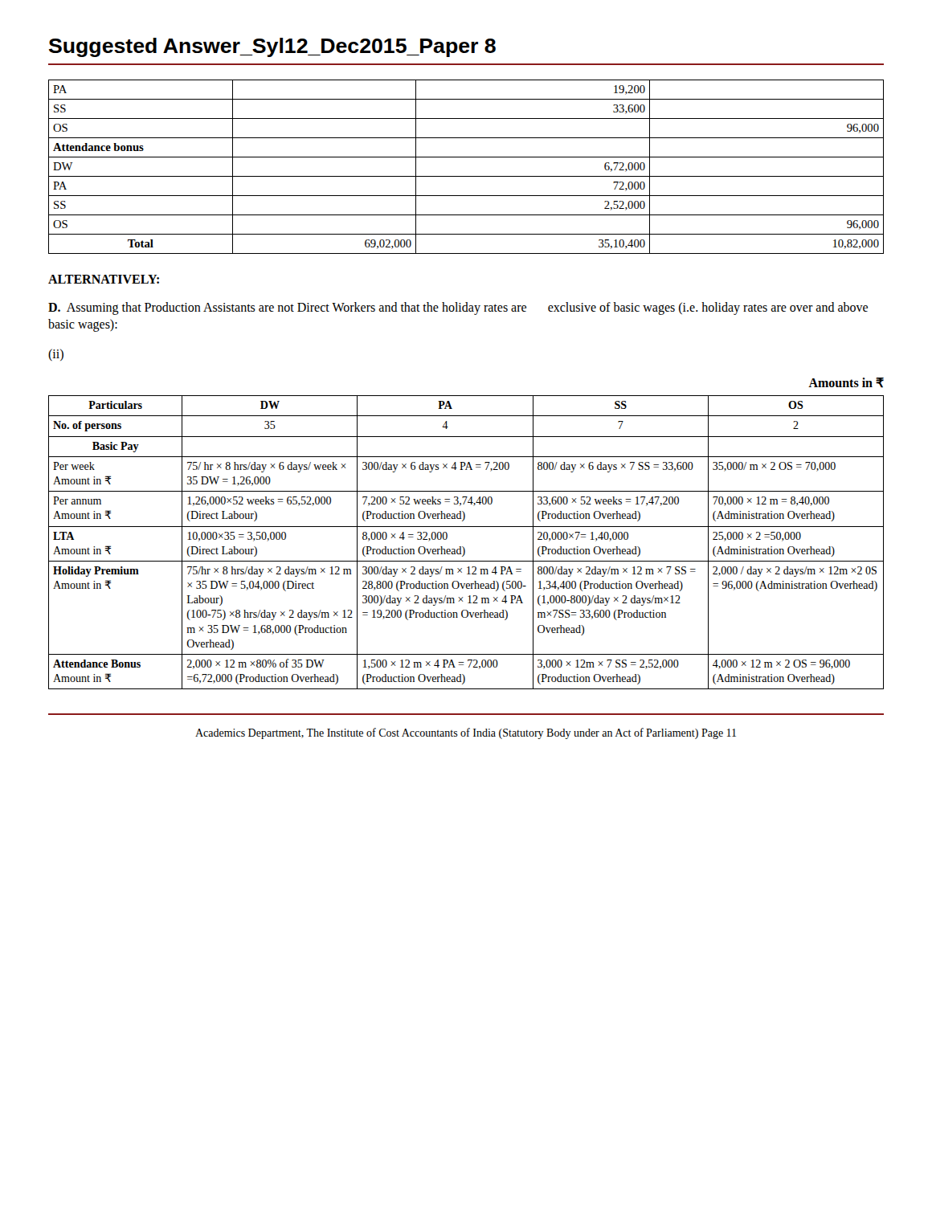Suggested Answer_Syl12_Dec2015_Paper 8
| PA | | 19,200 | |
| SS | | 33,600 | |
| OS | | | 96,000 |
| Attendance bonus | | | |
| DW | | 6,72,000 | |
| PA | | 72,000 | |
| SS | | 2,52,000 | |
| OS | | | 96,000 |
| Total | 69,02,000 | 35,10,400 | 10,82,000 |
ALTERNATIVELY:
D. Assuming that Production Assistants are not Direct Workers and that the holiday rates are exclusive of basic wages (i.e. holiday rates are over and above basic wages):
(ii)
Amounts in ₹
| Particulars | DW | PA | SS | OS |
| --- | --- | --- | --- | --- |
| No. of persons | 35 | 4 | 7 | 2 |
| Basic Pay | | | | |
| Per week Amount in ₹ | 75/ hr × 8 hrs/day × 6 days/ week × 35 DW = 1,26,000 | 300/day × 6 days × 4 PA = 7,200 | 800/ day × 6 days × 7 SS = 33,600 | 35,000/ m × 2 OS = 70,000 |
| Per annum Amount in ₹ | 1,26,000×52 weeks = 65,52,000 (Direct Labour) | 7,200 × 52 weeks = 3,74,400 (Production Overhead) | 33,600 × 52 weeks = 17,47,200 (Production Overhead) | 70,000 × 12 m = 8,40,000 (Administration Overhead) |
| LTA Amount in ₹ | 10,000×35 = 3,50,000 (Direct Labour) | 8,000 × 4 = 32,000 (Production Overhead) | 20,000×7= 1,40,000 (Production Overhead) | 25,000 × 2 =50,000 (Administration Overhead) |
| Holiday Premium Amount in ₹ | 75/hr × 8 hrs/day × 2 days/m × 12 m × 35 DW = 5,04,000 (Direct Labour) (100-75) ×8 hrs/day × 2 days/m × 12 m × 35 DW = 1,68,000 (Production Overhead) | 300/day × 2 days/ m × 12 m 4 PA = 28,800 (Production Overhead) (500-300)/day × 2 days/m × 12 m × 4 PA = 19,200 (Production Overhead) | 800/day × 2day/m × 12 m × 7 SS = 1,34,400 (Production Overhead) (1,000-800)/day × 2 days/m×12 m×7SS= 33,600 (Production Overhead) | 2,000 / day × 2 days/m × 12m ×2 0S = 96,000 (Administration Overhead) |
| Attendance Bonus Amount in ₹ | 2,000 × 12 m ×80% of 35 DW =6,72,000 (Production Overhead) | 1,500 × 12 m × 4 PA = 72,000 (Production Overhead) | 3,000 × 12m × 7 SS = 2,52,000 (Production Overhead) | 4,000 × 12 m × 2 OS = 96,000 (Administration Overhead) |
Academics Department, The Institute of Cost Accountants of India (Statutory Body under an Act of Parliament) Page 11